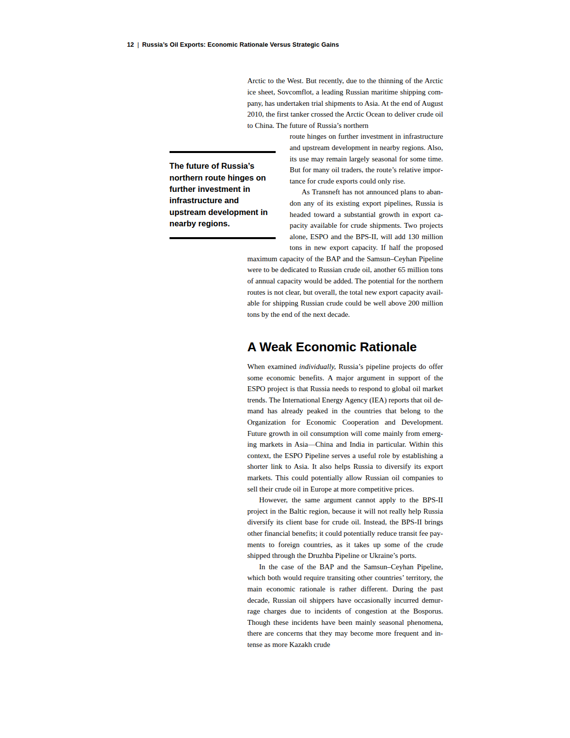12|Russia’s Oil Exports: Economic Rationale Versus Strategic Gains
Arctic to the West. But recently, due to the thinning of the Arctic ice sheet, Sovcomflot, a leading Russian maritime shipping company, has undertaken trial shipments to Asia. At the end of August 2010, the first tanker crossed the Arctic Ocean to deliver crude oil to China. The future of Russia’s northern
The future of Russia’s northern route hinges on further investment in infrastructure and upstream development in nearby regions.
route hinges on further investment in infrastructure and upstream development in nearby regions. Also, its use may remain largely seasonal for some time. But for many oil traders, the route’s relative importance for crude exports could only rise.
As Transneft has not announced plans to abandon any of its existing export pipelines, Russia is headed toward a substantial growth in export capacity available for crude shipments. Two projects alone, ESPO and the BPS-II, will add 130 million tons in new export capacity. If half the proposed maximum capacity of the BAP and the Samsun–Ceyhan Pipeline were to be dedicated to Russian crude oil, another 65 million tons of annual capacity would be added. The potential for the northern routes is not clear, but overall, the total new export capacity available for shipping Russian crude could be well above 200 million tons by the end of the next decade.
A Weak Economic Rationale
When examined individually, Russia’s pipeline projects do offer some economic benefits. A major argument in support of the ESPO project is that Russia needs to respond to global oil market trends. The International Energy Agency (IEA) reports that oil demand has already peaked in the countries that belong to the Organization for Economic Cooperation and Development. Future growth in oil consumption will come mainly from emerging markets in Asia—China and India in particular. Within this context, the ESPO Pipeline serves a useful role by establishing a shorter link to Asia. It also helps Russia to diversify its export markets. This could potentially allow Russian oil companies to sell their crude oil in Europe at more competitive prices.
However, the same argument cannot apply to the BPS-II project in the Baltic region, because it will not really help Russia diversify its client base for crude oil. Instead, the BPS-II brings other financial benefits; it could potentially reduce transit fee payments to foreign countries, as it takes up some of the crude shipped through the Druzhba Pipeline or Ukraine’s ports.
In the case of the BAP and the Samsun–Ceyhan Pipeline, which both would require transiting other countries’ territory, the main economic rationale is rather different. During the past decade, Russian oil shippers have occasionally incurred demurrage charges due to incidents of congestion at the Bosporus. Though these incidents have been mainly seasonal phenomena, there are concerns that they may become more frequent and intense as more Kazakh crude